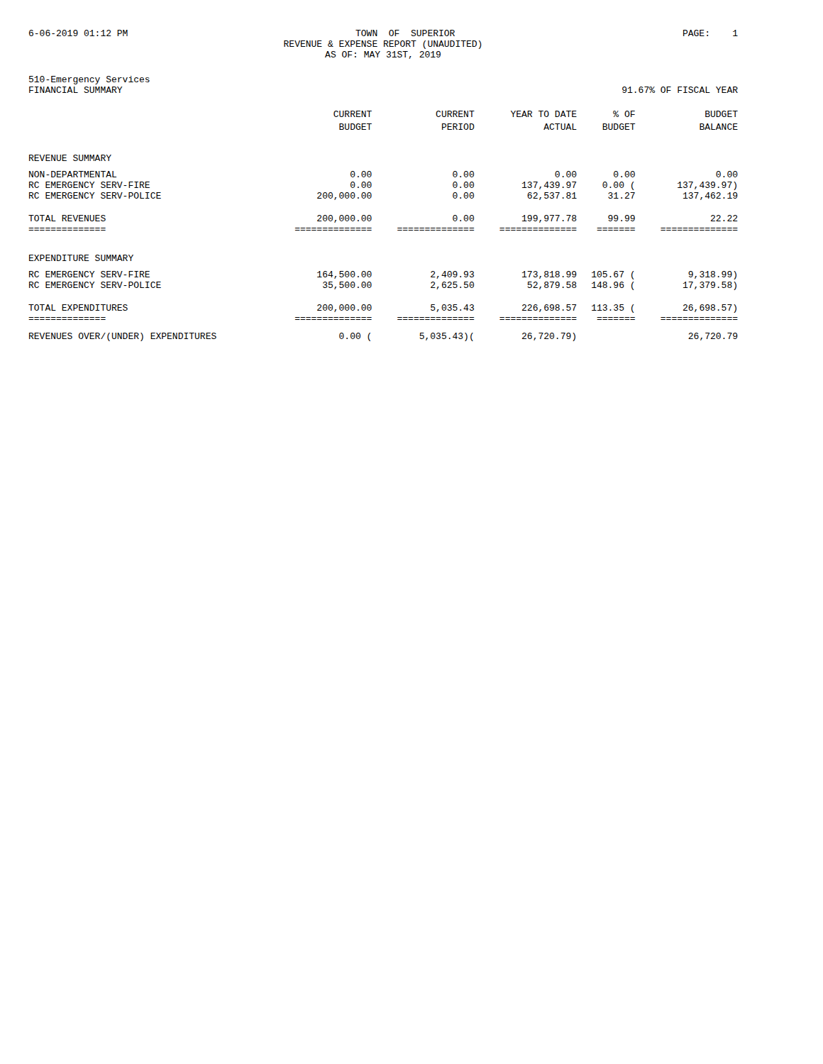6-06-2019 01:12 PM TOWN OF SUPERIOR PAGE: 1
REVENUE & EXPENSE REPORT (UNAUDITED)
AS OF: MAY 31ST, 2019
510-Emergency Services
FINANCIAL SUMMARY 91.67% OF FISCAL YEAR
| | CURRENT | CURRENT | YEAR TO DATE | % OF | BUDGET |
| --- | --- | --- | --- | --- | --- |
| | BUDGET | PERIOD | ACTUAL | BUDGET | BALANCE |
| REVENUE SUMMARY |
| NON-DEPARTMENTAL | 0.00 | 0.00 | 0.00 | 0.00 | 0.00 |
| RC EMERGENCY SERV-FIRE | 0.00 | 0.00 | 137,439.97 | 0.00 ( | 137,439.97) |
| RC EMERGENCY SERV-POLICE | 200,000.00 | 0.00 | 62,537.81 | 31.27 | 137,462.19 |
| TOTAL REVENUES | 200,000.00 | 0.00 | 199,977.78 | 99.99 | 22.22 |
| ============== | ============== | ============== | ============== | ======= | ============== |
| EXPENDITURE SUMMARY |
| RC EMERGENCY SERV-FIRE | 164,500.00 | 2,409.93 | 173,818.99 | 105.67 ( | 9,318.99) |
| RC EMERGENCY SERV-POLICE | 35,500.00 | 2,625.50 | 52,879.58 | 148.96 ( | 17,379.58) |
| TOTAL EXPENDITURES | 200,000.00 | 5,035.43 | 226,698.57 | 113.35 ( | 26,698.57) |
| ============== | ============== | ============== | ============== | ======= | ============== |
| REVENUES OVER/(UNDER) EXPENDITURES | 0.00 ( | 5,035.43)( | 26,720.79) | | 26,720.79 |